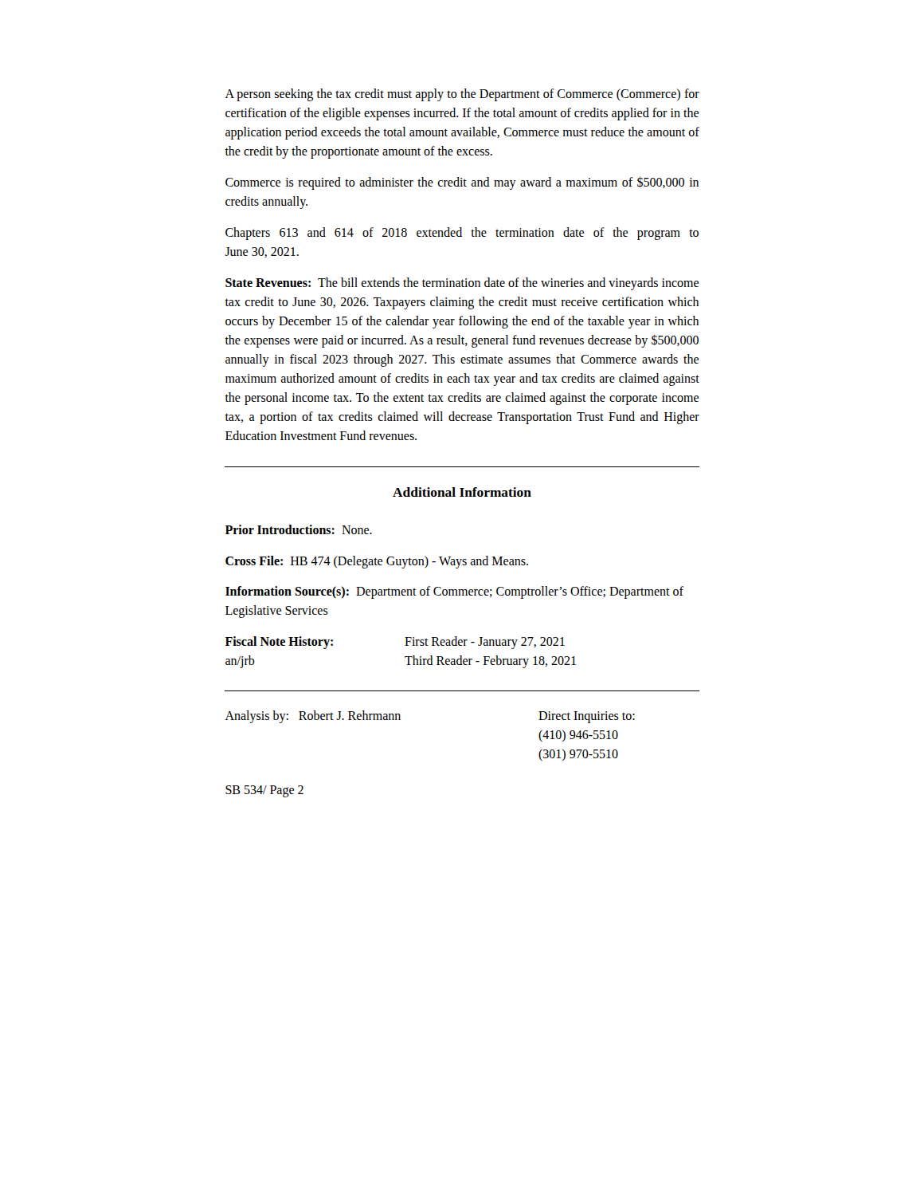A person seeking the tax credit must apply to the Department of Commerce (Commerce) for certification of the eligible expenses incurred. If the total amount of credits applied for in the application period exceeds the total amount available, Commerce must reduce the amount of the credit by the proportionate amount of the excess.
Commerce is required to administer the credit and may award a maximum of $500,000 in credits annually.
Chapters 613 and 614 of 2018 extended the termination date of the program to June 30, 2021.
State Revenues: The bill extends the termination date of the wineries and vineyards income tax credit to June 30, 2026. Taxpayers claiming the credit must receive certification which occurs by December 15 of the calendar year following the end of the taxable year in which the expenses were paid or incurred. As a result, general fund revenues decrease by $500,000 annually in fiscal 2023 through 2027. This estimate assumes that Commerce awards the maximum authorized amount of credits in each tax year and tax credits are claimed against the personal income tax. To the extent tax credits are claimed against the corporate income tax, a portion of tax credits claimed will decrease Transportation Trust Fund and Higher Education Investment Fund revenues.
Additional Information
Prior Introductions: None.
Cross File: HB 474 (Delegate Guyton) - Ways and Means.
Information Source(s): Department of Commerce; Comptroller’s Office; Department of Legislative Services
Fiscal Note History:
First Reader - January 27, 2021
an/jrb
Third Reader - February 18, 2021
Analysis by: Robert J. Rehrmann
Direct Inquiries to:
(410) 946-5510
(301) 970-5510
SB 534/ Page 2